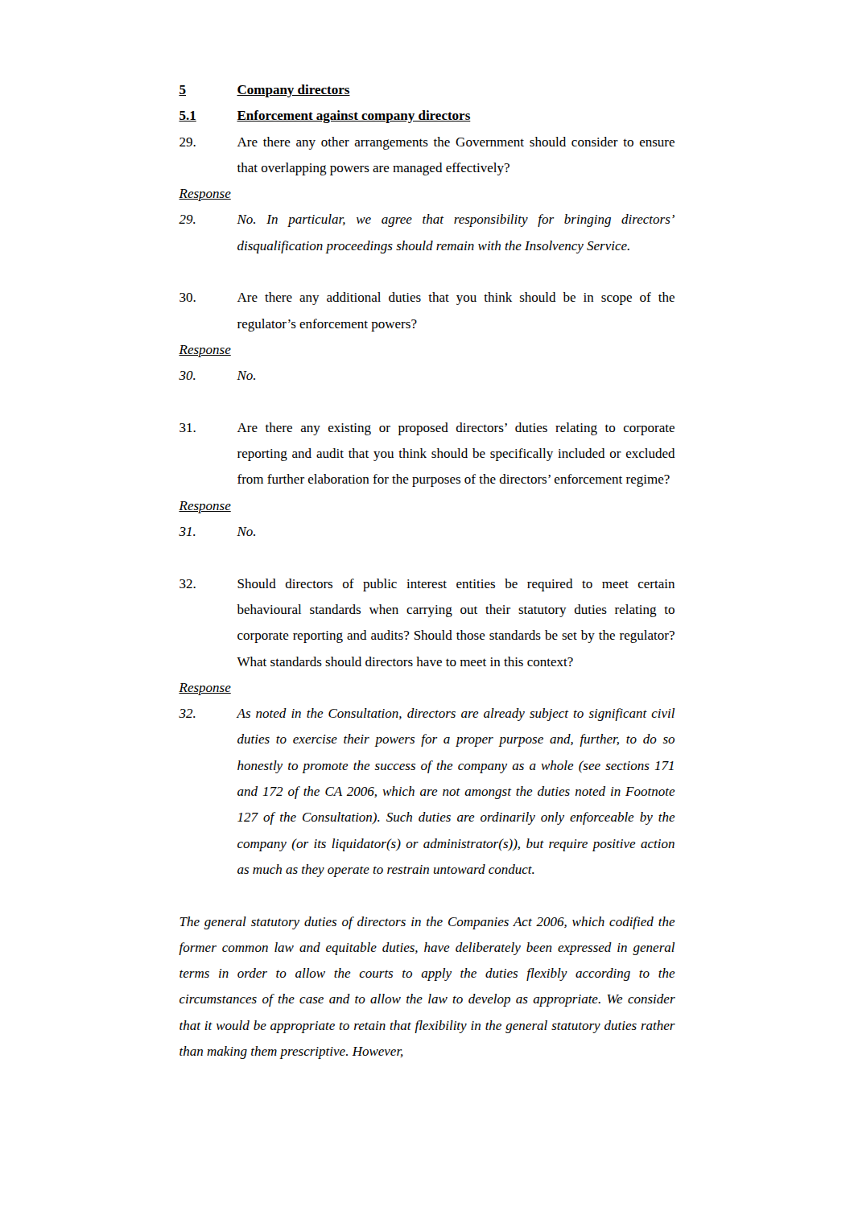5
Company directors
5.1
Enforcement against company directors
29. Are there any other arrangements the Government should consider to ensure that overlapping powers are managed effectively?
Response
29. No. In particular, we agree that responsibility for bringing directors’ disqualification proceedings should remain with the Insolvency Service.
30. Are there any additional duties that you think should be in scope of the regulator’s enforcement powers?
Response
30. No.
31. Are there any existing or proposed directors’ duties relating to corporate reporting and audit that you think should be specifically included or excluded from further elaboration for the purposes of the directors’ enforcement regime?
Response
31. No.
32. Should directors of public interest entities be required to meet certain behavioural standards when carrying out their statutory duties relating to corporate reporting and audits? Should those standards be set by the regulator? What standards should directors have to meet in this context?
Response
32. As noted in the Consultation, directors are already subject to significant civil duties to exercise their powers for a proper purpose and, further, to do so honestly to promote the success of the company as a whole (see sections 171 and 172 of the CA 2006, which are not amongst the duties noted in Footnote 127 of the Consultation). Such duties are ordinarily only enforceable by the company (or its liquidator(s) or administrator(s)), but require positive action as much as they operate to restrain untoward conduct.
The general statutory duties of directors in the Companies Act 2006, which codified the former common law and equitable duties, have deliberately been expressed in general terms in order to allow the courts to apply the duties flexibly according to the circumstances of the case and to allow the law to develop as appropriate. We consider that it would be appropriate to retain that flexibility in the general statutory duties rather than making them prescriptive. However,